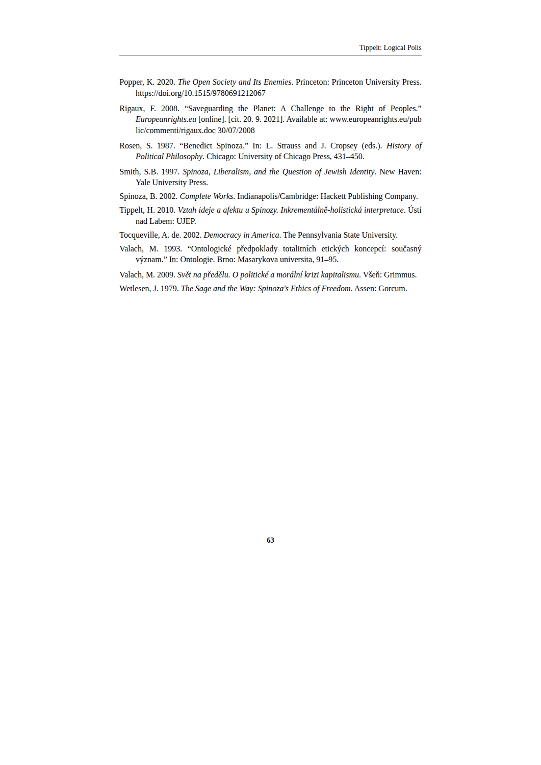Tippelt: Logical Polis
Popper, K. 2020. The Open Society and Its Enemies. Princeton: Princeton University Press. https://doi.org/10.1515/9780691212067
Rigaux, F. 2008. “Saveguarding the Planet: A Challenge to the Right of Peoples.” Europeanrights.eu [online]. [cit. 20. 9. 2021]. Available at: www.europeanrights.eu/public/commenti/rigaux.doc 30/07/2008
Rosen, S. 1987. “Benedict Spinoza.” In: L. Strauss and J. Cropsey (eds.). History of Political Philosophy. Chicago: University of Chicago Press, 431–450.
Smith, S.B. 1997. Spinoza, Liberalism, and the Question of Jewish Identity. New Haven: Yale University Press.
Spinoza, B. 2002. Complete Works. Indianapolis/Cambridge: Hackett Publishing Company.
Tippelt, H. 2010. Vztah ideje a afektu u Spinozy. Inkrementálně-holistická interpretace. Ústí nad Labem: UJEP.
Tocqueville, A. de. 2002. Democracy in America. The Pennsylvania State University.
Valach, M. 1993. “Ontologické předpoklady totalitních etických koncepcí: současný význam.” In: Ontologie. Brno: Masarykova universita, 91–95.
Valach, M. 2009. Svět na předělu. O politické a morální krizi kapitalismu. Všeň: Grimmus.
Wetlesen, J. 1979. The Sage and the Way: Spinoza's Ethics of Freedom. Assen: Gorcum.
63